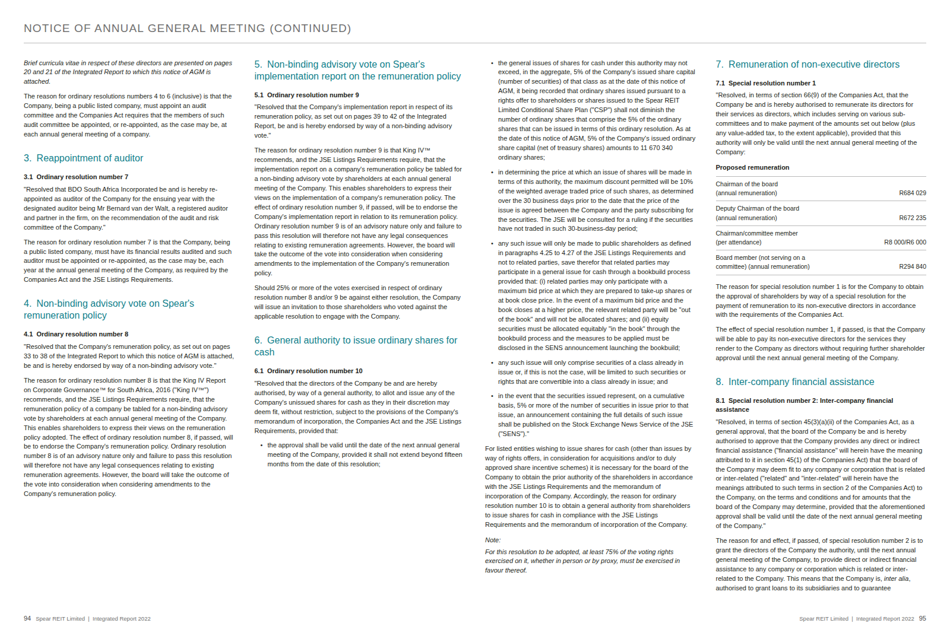Notice of Annual General Meeting (continued)
Brief curricula vitae in respect of these directors are presented on pages 20 and 21 of the Integrated Report to which this notice of AGM is attached.
The reason for ordinary resolutions numbers 4 to 6 (inclusive) is that the Company, being a public listed company, must appoint an audit committee and the Companies Act requires that the members of such audit committee be appointed, or re-appointed, as the case may be, at each annual general meeting of a company.
3. Reappointment of auditor
3.1 Ordinary resolution number 7
"Resolved that BDO South Africa Incorporated be and is hereby re-appointed as auditor of the Company for the ensuing year with the designated auditor being Mr Bernard van der Walt, a registered auditor and partner in the firm, on the recommendation of the audit and risk committee of the Company."
The reason for ordinary resolution number 7 is that the Company, being a public listed company, must have its financial results audited and such auditor must be appointed or re-appointed, as the case may be, each year at the annual general meeting of the Company, as required by the Companies Act and the JSE Listings Requirements.
4. Non-binding advisory vote on Spear's remuneration policy
4.1 Ordinary resolution number 8
"Resolved that the Company's remuneration policy, as set out on pages 33 to 38 of the Integrated Report to which this notice of AGM is attached, be and is hereby endorsed by way of a non-binding advisory vote."
The reason for ordinary resolution number 8 is that the King IV Report on Corporate Governance™ for South Africa, 2016 ("King IV™") recommends, and the JSE Listings Requirements require, that the remuneration policy of a company be tabled for a non-binding advisory vote by shareholders at each annual general meeting of the Company. This enables shareholders to express their views on the remuneration policy adopted. The effect of ordinary resolution number 8, if passed, will be to endorse the Company's remuneration policy. Ordinary resolution number 8 is of an advisory nature only and failure to pass this resolution will therefore not have any legal consequences relating to existing remuneration agreements. However, the board will take the outcome of the vote into consideration when considering amendments to the Company's remuneration policy.
5. Non-binding advisory vote on Spear's implementation report on the remuneration policy
5.1 Ordinary resolution number 9
"Resolved that the Company's implementation report in respect of its remuneration policy, as set out on pages 39 to 42 of the Integrated Report, be and is hereby endorsed by way of a non-binding advisory vote."
The reason for ordinary resolution number 9 is that King IV™ recommends, and the JSE Listings Requirements require, that the implementation report on a company's remuneration policy be tabled for a non-binding advisory vote by shareholders at each annual general meeting of the Company. This enables shareholders to express their views on the implementation of a company's remuneration policy. The effect of ordinary resolution number 9, if passed, will be to endorse the Company's implementation report in relation to its remuneration policy. Ordinary resolution number 9 is of an advisory nature only and failure to pass this resolution will therefore not have any legal consequences relating to existing remuneration agreements. However, the board will take the outcome of the vote into consideration when considering amendments to the implementation of the Company's remuneration policy.
Should 25% or more of the votes exercised in respect of ordinary resolution number 8 and/or 9 be against either resolution, the Company will issue an invitation to those shareholders who voted against the applicable resolution to engage with the Company.
6. General authority to issue ordinary shares for cash
6.1 Ordinary resolution number 10
"Resolved that the directors of the Company be and are hereby authorised, by way of a general authority, to allot and issue any of the Company's unissued shares for cash as they in their discretion may deem fit, without restriction, subject to the provisions of the Company's memorandum of incorporation, the Companies Act and the JSE Listings Requirements, provided that:
the approval shall be valid until the date of the next annual general meeting of the Company, provided it shall not extend beyond fifteen months from the date of this resolution;
the general issues of shares for cash under this authority may not exceed, in the aggregate, 5% of the Company's issued share capital (number of securities) of that class as at the date of this notice of AGM, it being recorded that ordinary shares issued pursuant to a rights offer to shareholders or shares issued to the Spear REIT Limited Conditional Share Plan ("CSP") shall not diminish the number of ordinary shares that comprise the 5% of the ordinary shares that can be issued in terms of this ordinary resolution. As at the date of this notice of AGM, 5% of the Company's issued ordinary share capital (net of treasury shares) amounts to 11 670 340 ordinary shares;
in determining the price at which an issue of shares will be made in terms of this authority, the maximum discount permitted will be 10% of the weighted average traded price of such shares, as determined over the 30 business days prior to the date that the price of the issue is agreed between the Company and the party subscribing for the securities. The JSE will be consulted for a ruling if the securities have not traded in such 30-business-day period;
any such issue will only be made to public shareholders as defined in paragraphs 4.25 to 4.27 of the JSE Listings Requirements and not to related parties, save therefor that related parties may participate in a general issue for cash through a bookbuild process provided that: (i) related parties may only participate with a maximum bid price at which they are prepared to take-up shares or at book close price. In the event of a maximum bid price and the book closes at a higher price, the relevant related party will be "out of the book" and will not be allocated shares; and (ii) equity securities must be allocated equitably "in the book" through the bookbuild process and the measures to be applied must be disclosed in the SENS announcement launching the bookbuild;
any such issue will only comprise securities of a class already in issue or, if this is not the case, will be limited to such securities or rights that are convertible into a class already in issue; and
in the event that the securities issued represent, on a cumulative basis, 5% or more of the number of securities in issue prior to that issue, an announcement containing the full details of such issue shall be published on the Stock Exchange News Service of the JSE ("SENS")."
For listed entities wishing to issue shares for cash (other than issues by way of rights offers, in consideration for acquisitions and/or to duly approved share incentive schemes) it is necessary for the board of the Company to obtain the prior authority of the shareholders in accordance with the JSE Listings Requirements and the memorandum of incorporation of the Company. Accordingly, the reason for ordinary resolution number 10 is to obtain a general authority from shareholders to issue shares for cash in compliance with the JSE Listings Requirements and the memorandum of incorporation of the Company.
Note:
For this resolution to be adopted, at least 75% of the voting rights exercised on it, whether in person or by proxy, must be exercised in favour thereof.
7. Remuneration of non-executive directors
7.1 Special resolution number 1
"Resolved, in terms of section 66(9) of the Companies Act, that the Company be and is hereby authorised to remunerate its directors for their services as directors, which includes serving on various sub-committees and to make payment of the amounts set out below (plus any value-added tax, to the extent applicable), provided that this authority will only be valid until the next annual general meeting of the Company:
Proposed remuneration
| Chairman of the board (annual remuneration) | R684 029 |
| Deputy Chairman of the board (annual remuneration) | R672 235 |
| Chairman/committee member (per attendance) | R8 000/R6 000 |
| Board member (not serving on a committee) (annual remuneration) | R294 840 |
The reason for special resolution number 1 is for the Company to obtain the approval of shareholders by way of a special resolution for the payment of remuneration to its non-executive directors in accordance with the requirements of the Companies Act.
The effect of special resolution number 1, if passed, is that the Company will be able to pay its non-executive directors for the services they render to the Company as directors without requiring further shareholder approval until the next annual general meeting of the Company.
8. Inter-company financial assistance
8.1 Special resolution number 2: Inter-company financial assistance
"Resolved, in terms of section 45(3)(a)(ii) of the Companies Act, as a general approval, that the board of the Company be and is hereby authorised to approve that the Company provides any direct or indirect financial assistance ("financial assistance" will herein have the meaning attributed to it in section 45(1) of the Companies Act) that the board of the Company may deem fit to any company or corporation that is related or inter-related ("related" and "inter-related" will herein have the meanings attributed to such terms in section 2 of the Companies Act) to the Company, on the terms and conditions and for amounts that the board of the Company may determine, provided that the aforementioned approval shall be valid until the date of the next annual general meeting of the Company."
The reason for and effect, if passed, of special resolution number 2 is to grant the directors of the Company the authority, until the next annual general meeting of the Company, to provide direct or indirect financial assistance to any company or corporation which is related or inter-related to the Company. This means that the Company is, inter alia, authorised to grant loans to its subsidiaries and to guarantee
94 Spear REIT Limited | Integrated Report 2022
Spear REIT Limited | Integrated Report 2022 95